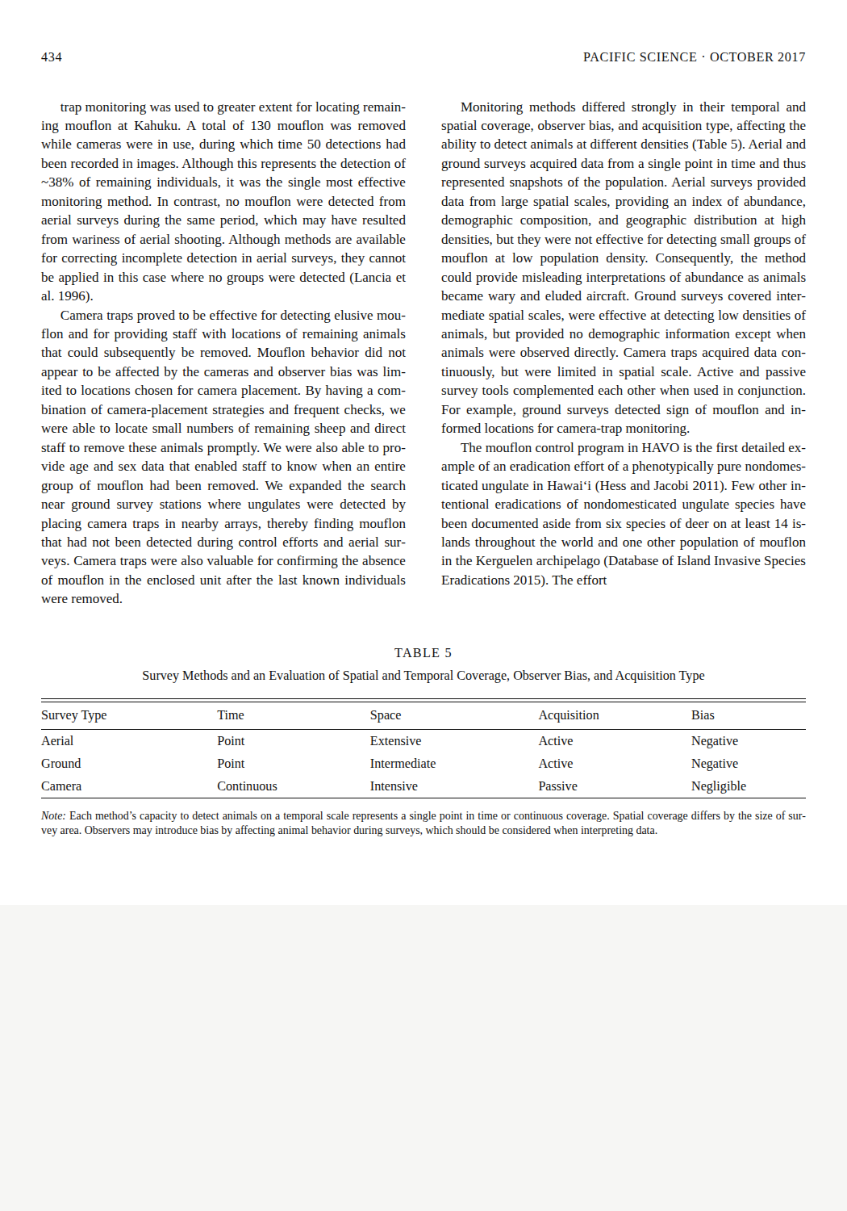434 Pacific Science · October 2017
trap monitoring was used to greater extent for locating remaining mouflon at Kahuku. A total of 130 mouflon was removed while cameras were in use, during which time 50 detections had been recorded in images. Although this represents the detection of ~38% of remaining individuals, it was the single most effective monitoring method. In contrast, no mouflon were detected from aerial surveys during the same period, which may have resulted from wariness of aerial shooting. Although methods are available for correcting incomplete detection in aerial surveys, they cannot be applied in this case where no groups were detected (Lancia et al. 1996).
Camera traps proved to be effective for detecting elusive mouflon and for providing staff with locations of remaining animals that could subsequently be removed. Mouflon behavior did not appear to be affected by the cameras and observer bias was limited to locations chosen for camera placement. By having a combination of camera-placement strategies and frequent checks, we were able to locate small numbers of remaining sheep and direct staff to remove these animals promptly. We were also able to provide age and sex data that enabled staff to know when an entire group of mouflon had been removed. We expanded the search near ground survey stations where ungulates were detected by placing camera traps in nearby arrays, thereby finding mouflon that had not been detected during control efforts and aerial surveys. Camera traps were also valuable for confirming the absence of mouflon in the enclosed unit after the last known individuals were removed.
Monitoring methods differed strongly in their temporal and spatial coverage, observer bias, and acquisition type, affecting the ability to detect animals at different densities (Table 5). Aerial and ground surveys acquired data from a single point in time and thus represented snapshots of the population. Aerial surveys provided data from large spatial scales, providing an index of abundance, demographic composition, and geographic distribution at high densities, but they were not effective for detecting small groups of mouflon at low population density. Consequently, the method could provide misleading interpretations of abundance as animals became wary and eluded aircraft. Ground surveys covered intermediate spatial scales, were effective at detecting low densities of animals, but provided no demographic information except when animals were observed directly. Camera traps acquired data continuously, but were limited in spatial scale. Active and passive survey tools complemented each other when used in conjunction. For example, ground surveys detected sign of mouflon and informed locations for camera-trap monitoring.
The mouflon control program in HAVO is the first detailed example of an eradication effort of a phenotypically pure nondomesticated ungulate in Hawai‘i (Hess and Jacobi 2011). Few other intentional eradications of nondomesticated ungulate species have been documented aside from six species of deer on at least 14 islands throughout the world and one other population of mouflon in the Kerguelen archipelago (Database of Island Invasive Species Eradications 2015). The effort
TABLE 5
Survey Methods and an Evaluation of Spatial and Temporal Coverage, Observer Bias, and Acquisition Type
| Survey Type | Time | Space | Acquisition | Bias |
| --- | --- | --- | --- | --- |
| Aerial | Point | Extensive | Active | Negative |
| Ground | Point | Intermediate | Active | Negative |
| Camera | Continuous | Intensive | Passive | Negligible |
Note: Each method’s capacity to detect animals on a temporal scale represents a single point in time or continuous coverage. Spatial coverage differs by the size of survey area. Observers may introduce bias by affecting animal behavior during surveys, which should be considered when interpreting data.